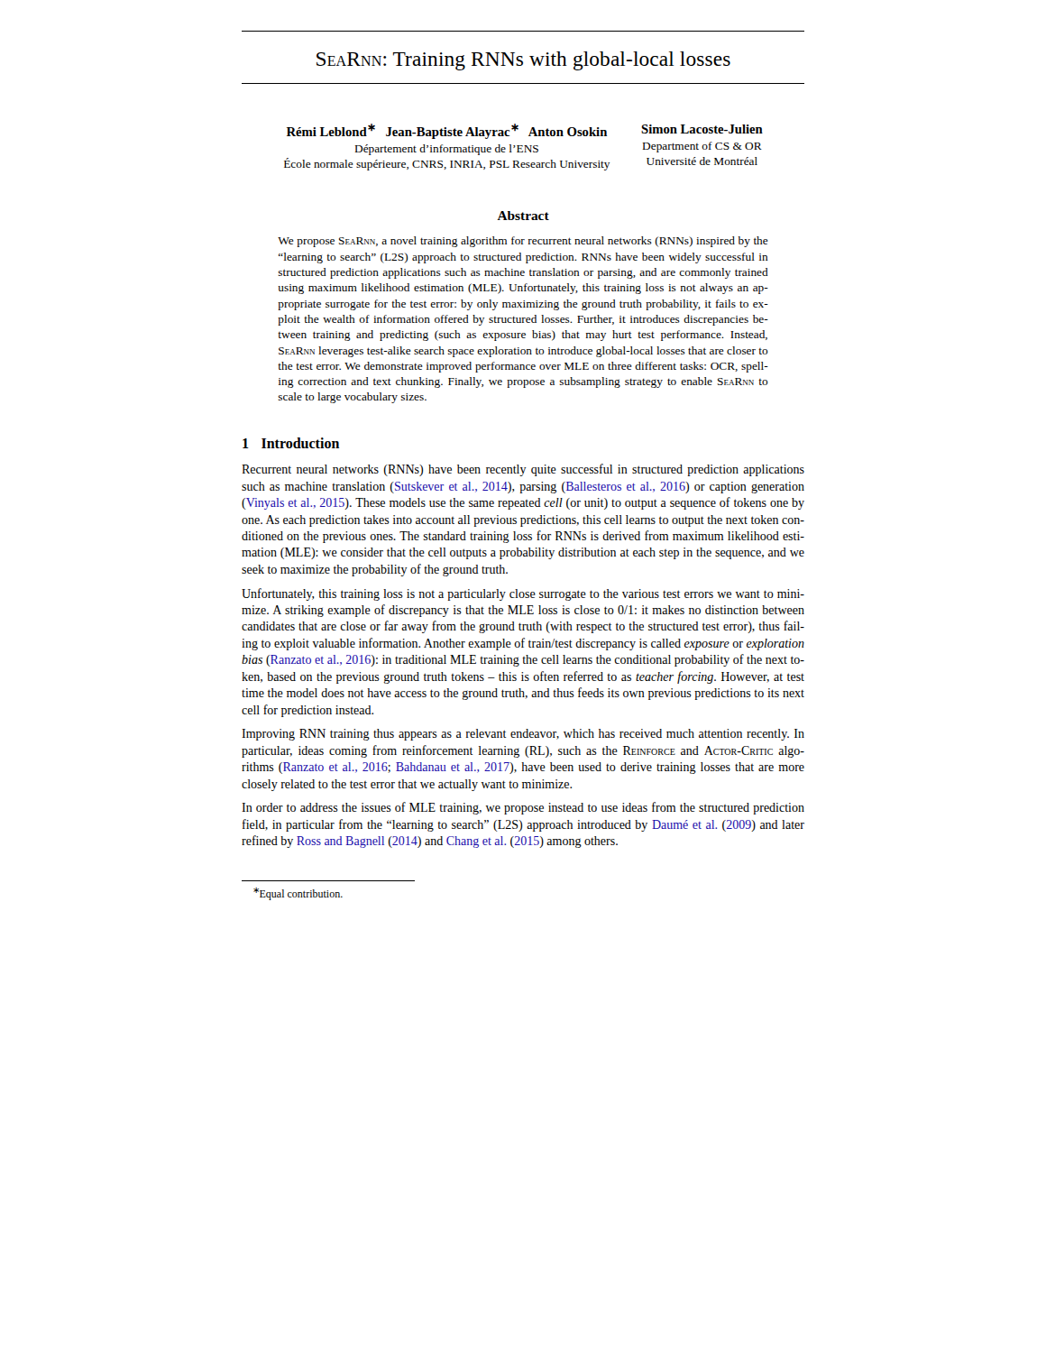SeaRnn: Training RNNs with global-local losses
| Rémi Leblond ∗ Jean-Baptiste Alayrac ∗ Anton Osokin Département d’informatique de l’ENS École normale supérieure, CNRS, INRIA, PSL Research University | Simon Lacoste-Julien Department of CS & OR Université de Montréal |
Abstract
We propose SeaRnn, a novel training algorithm for recurrent neural networks (RNNs) inspired by the “learning to search” (L2S) approach to structured prediction. RNNs have been widely successful in structured prediction applications such as machine translation or parsing, and are commonly trained using maximum likelihood estimation (MLE). Unfortunately, this training loss is not always an appropriate surrogate for the test error: by only maximizing the ground truth probability, it fails to exploit the wealth of information offered by structured losses. Further, it introduces discrepancies between training and predicting (such as exposure bias) that may hurt test performance. Instead, SeaRnn leverages test-alike search space exploration to introduce global-local losses that are closer to the test error. We demonstrate improved performance over MLE on three different tasks: OCR, spelling correction and text chunking. Finally, we propose a subsampling strategy to enable SeaRnn to scale to large vocabulary sizes.
1 Introduction
Recurrent neural networks (RNNs) have been recently quite successful in structured prediction applications such as machine translation (Sutskever et al., 2014), parsing (Ballesteros et al., 2016) or caption generation (Vinyals et al., 2015). These models use the same repeated cell (or unit) to output a sequence of tokens one by one. As each prediction takes into account all previous predictions, this cell learns to output the next token conditioned on the previous ones. The standard training loss for RNNs is derived from maximum likelihood estimation (MLE): we consider that the cell outputs a probability distribution at each step in the sequence, and we seek to maximize the probability of the ground truth.
Unfortunately, this training loss is not a particularly close surrogate to the various test errors we want to minimize. A striking example of discrepancy is that the MLE loss is close to 0/1: it makes no distinction between candidates that are close or far away from the ground truth (with respect to the structured test error), thus failing to exploit valuable information. Another example of train/test discrepancy is called exposure or exploration bias (Ranzato et al., 2016): in traditional MLE training the cell learns the conditional probability of the next token, based on the previous ground truth tokens – this is often referred to as teacher forcing. However, at test time the model does not have access to the ground truth, and thus feeds its own previous predictions to its next cell for prediction instead.
Improving RNN training thus appears as a relevant endeavor, which has received much attention recently. In particular, ideas coming from reinforcement learning (RL), such as the Reinforce and Actor-Critic algorithms (Ranzato et al., 2016; Bahdanau et al., 2017), have been used to derive training losses that are more closely related to the test error that we actually want to minimize.
In order to address the issues of MLE training, we propose instead to use ideas from the structured prediction field, in particular from the “learning to search” (L2S) approach introduced by Daumé et al. (2009) and later refined by Ross and Bagnell (2014) and Chang et al. (2015) among others.
∗Equal contribution.